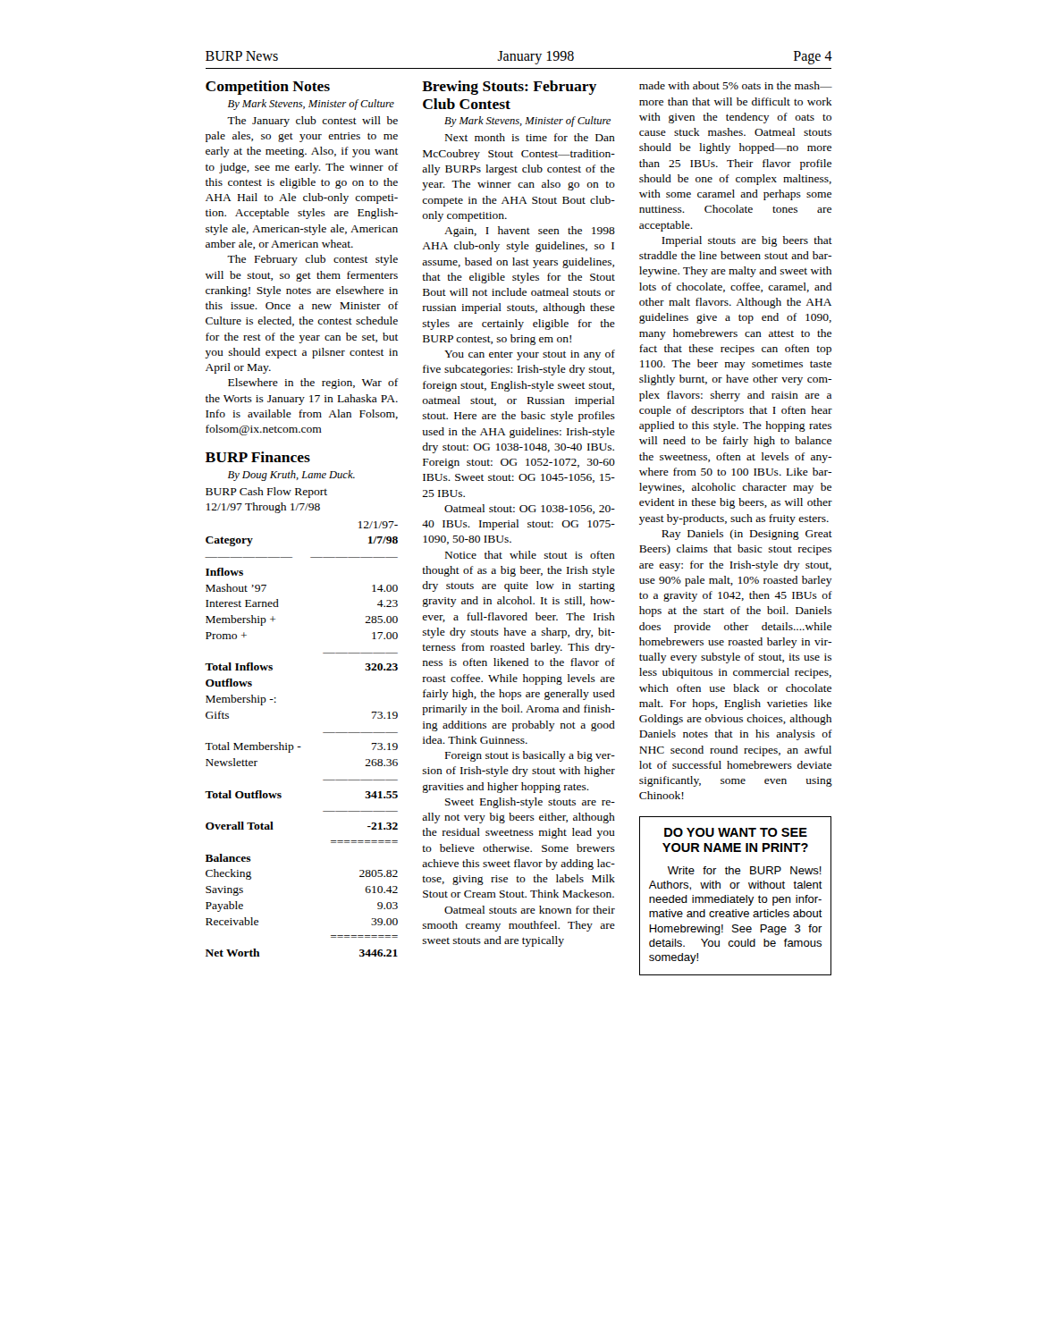BURP News
January 1998
Page 4
Competition Notes
By Mark Stevens, Minister of Culture
The January club contest will be pale ales, so get your entries to me early at the meeting. Also, if you want to judge, see me early. The winner of this contest is eligible to go on to the AHA Hail to Ale club-only competition. Acceptable styles are English-style ale, American-style ale, American amber ale, or American wheat.
The February club contest style will be stout, so get them fermenters cranking! Style notes are elsewhere in this issue. Once a new Minister of Culture is elected, the contest schedule for the rest of the year can be set, but you should expect a pilsner contest in April or May.
Elsewhere in the region, War of the Worts is January 17 in Lahaska PA. Info is available from Alan Folsom, folsom@ix.netcom.com
BURP Finances
By Doug Kruth, Lame Duck.
BURP Cash Flow Report
12/1/97 Through 1/7/98
| | 12/1/97- |
| Category | 1/7/98 |
| ——————— | ——————— |
| Inflows | |
| Mashout ’97 | 14.00 |
| Interest Earned | 4.23 |
| Membership + | 285.00 |
| Promo + | 17.00 |
| | —————— |
| Total Inflows | 320.23 |
| Outflows | |
| Membership -: | |
| Gifts | 73.19 |
| | —————— |
| Total Membership - | 73.19 |
| Newsletter | 268.36 |
| | —————— |
| Total Outflows | 341.55 |
| | —————— |
| Overall Total | -21.32 |
| | ========== |
| Balances | |
| Checking | 2805.82 |
| Savings | 610.42 |
| Payable | 9.03 |
| Receivable | 39.00 |
| | ========== |
| Net Worth | 3446.21 |
Brewing Stouts: February Club Contest
By Mark Stevens, Minister of Culture
Next month is time for the Dan McCoubrey Stout Contest—traditionally BURPs largest club contest of the year. The winner can also go on to compete in the AHA Stout Bout club-only competition.
Again, I havent seen the 1998 AHA club-only style guidelines, so I assume, based on last years guidelines, that the eligible styles for the Stout Bout will not include oatmeal stouts or russian imperial stouts, although these styles are certainly eligible for the BURP contest, so bring em on!
You can enter your stout in any of five subcategories: Irish-style dry stout, foreign stout, English-style sweet stout, oatmeal stout, or Russian imperial stout. Here are the basic style profiles used in the AHA guidelines: Irish-style dry stout: OG 1038-1048, 30-40 IBUs. Foreign stout: OG 1052-1072, 30-60 IBUs. Sweet stout: OG 1045-1056, 15-25 IBUs.
Oatmeal stout: OG 1038-1056, 20-40 IBUs. Imperial stout: OG 1075-1090, 50-80 IBUs.
Notice that while stout is often thought of as a big beer, the Irish style dry stouts are quite low in starting gravity and in alcohol. It is still, however, a full-flavored beer. The Irish style dry stouts have a sharp, dry, bitterness from roasted barley. This dryness is often likened to the flavor of roast coffee. While hopping levels are fairly high, the hops are generally used primarily in the boil. Aroma and finishing additions are probably not a good idea. Think Guinness.
Foreign stout is basically a big version of Irish-style dry stout with higher gravities and higher hopping rates.
Sweet English-style stouts are really not very big beers either, although the residual sweetness might lead you to believe otherwise. Some brewers achieve this sweet flavor by adding lactose, giving rise to the labels Milk Stout or Cream Stout. Think Mackeson.
Oatmeal stouts are known for their smooth creamy mouthfeel. They are sweet stouts and are typically
made with about 5% oats in the mash—more than that will be difficult to work with given the tendency of oats to cause stuck mashes. Oatmeal stouts should be lightly hopped—no more than 25 IBUs. Their flavor profile should be one of complex maltiness, with some caramel and perhaps some nuttiness. Chocolate tones are acceptable.
Imperial stouts are big beers that straddle the line between stout and barleywine. They are malty and sweet with lots of chocolate, coffee, caramel, and other malt flavors. Although the AHA guidelines give a top end of 1090, many homebrewers can attest to the fact that these recipes can often top 1100. The beer may sometimes taste slightly burnt, or have other very complex flavors: sherry and raisin are a couple of descriptors that I often hear applied to this style. The hopping rates will need to be fairly high to balance the sweetness, often at levels of anywhere from 50 to 100 IBUs. Like barleywines, alcoholic character may be evident in these big beers, as will other yeast by-products, such as fruity esters.
Ray Daniels (in Designing Great Beers) claims that basic stout recipes are easy: for the Irish-style dry stout, use 90% pale malt, 10% roasted barley to a gravity of 1042, then 45 IBUs of hops at the start of the boil. Daniels does provide other details....while homebrewers use roasted barley in virtually every substyle of stout, its use is less ubiquitous in commercial recipes, which often use black or chocolate malt. For hops, English varieties like Goldings are obvious choices, although Daniels notes that in his analysis of NHC second round recipes, an awful lot of successful homebrewers deviate significantly, some even using Chinook!
DO YOU WANT TO SEE YOUR NAME IN PRINT?
Write for the BURP News! Authors, with or without talent needed immediately to pen informative and creative articles about Homebrewing! See Page 3 for details. You could be famous someday!